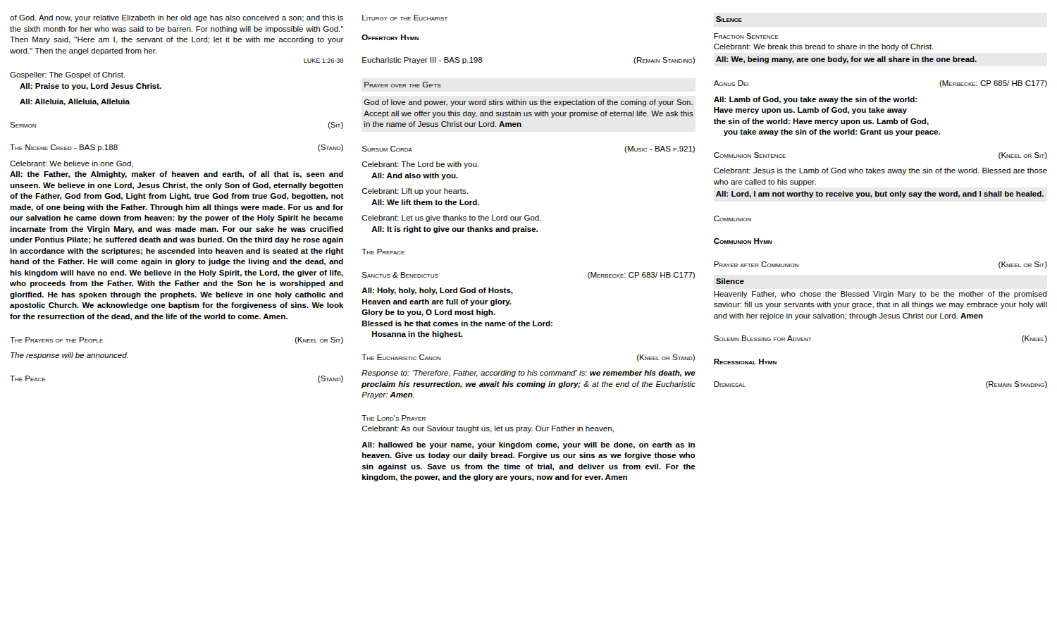of God. And now, your relative Elizabeth in her old age has also conceived a son; and this is the sixth month for her who was said to be barren. For nothing will be impossible with God." Then Mary said, "Here am I, the servant of the Lord; let it be with me according to your word." Then the angel departed from her. LUKE 1:26-38
Gospeller: The Gospel of Christ.
All: Praise to you, Lord Jesus Christ.
All: Alleluia, Alleluia, Alleluia
Sermon (Sit)
The Nicene Creed - BAS p.188 (Stand)
Celebrant: We believe in one God,
All: the Father, the Almighty, maker of heaven and earth, of all that is, seen and unseen. We believe in one Lord, Jesus Christ, the only Son of God, eternally begotten of the Father, God from God, Light from Light, true God from true God, begotten, not made, of one being with the Father. Through him all things were made. For us and for our salvation he came down from heaven: by the power of the Holy Spirit he became incarnate from the Virgin Mary, and was made man. For our sake he was crucified under Pontius Pilate; he suffered death and was buried. On the third day he rose again in accordance with the scriptures; he ascended into heaven and is seated at the right hand of the Father. He will come again in glory to judge the living and the dead, and his kingdom will have no end. We believe in the Holy Spirit, the Lord, the giver of life, who proceeds from the Father. With the Father and the Son he is worshipped and glorified. He has spoken through the prophets. We believe in one holy catholic and apostolic Church. We acknowledge one baptism for the forgiveness of sins. We look for the resurrection of the dead, and the life of the world to come. Amen.
The Prayers of the People (Kneel or Sit)
The response will be announced.
The Peace (Stand)
Liturgy of the Eucharist
Offertory Hymn
Eucharistic Prayer III - BAS p.198 (Remain Standing)
Prayer over the Gifts
God of love and power, your word stirs within us the expectation of the coming of your Son. Accept all we offer you this day, and sustain us with your promise of eternal life. We ask this in the name of Jesus Christ our Lord. Amen
Sursum Corda (Music - BAS p. 921)
Celebrant: The Lord be with you.
All: And also with you.
Celebrant: Lift up your hearts.
All: We lift them to the Lord.
Celebrant: Let us give thanks to the Lord our God.
All: It is right to give our thanks and praise.
The Preface
Sanctus & Benedictus (Merbecke: CP 683/ HB C177)
All: Holy, holy, holy, Lord God of Hosts,
Heaven and earth are full of your glory.
Glory be to you, O Lord most high.
Blessed is he that comes in the name of the Lord:
Hosanna in the highest.
The Eucharistic Canon (Kneel or Stand)
Response to: 'Therefore, Father, according to his command' is: we remember his death, we proclaim his resurrection, we await his coming in glory; & at the end of the Eucharistic Prayer: Amen.
The Lord's Prayer
Celebrant: As our Saviour taught us, let us pray. Our Father in heaven,
All: hallowed be your name, your kingdom come, your will be done, on earth as in heaven. Give us today our daily bread. Forgive us our sins as we forgive those who sin against us. Save us from the time of trial, and deliver us from evil. For the kingdom, the power, and the glory are yours, now and for ever. Amen
Silence
Fraction Sentence
Celebrant: We break this bread to share in the body of Christ.
All: We, being many, are one body, for we all share in the one bread.
Agnus Dei (Merbecke: CP 685/ HB C177)
All: Lamb of God, you take away the sin of the world:
Have mercy upon us. Lamb of God, you take away
the sin of the world: Have mercy upon us. Lamb of God,
you take away the sin of the world: Grant us your peace.
Communion Sentence (Kneel or Sit)
Celebrant: Jesus is the Lamb of God who takes away the sin of the world. Blessed are those who are called to his supper.
All: Lord, I am not worthy to receive you, but only say the word, and I shall be healed.
Communion
Communion Hymn
Prayer after Communion (Kneel or Sit)
Silence
Heavenly Father, who chose the Blessed Virgin Mary to be the mother of the promised saviour: fill us your servants with your grace, that in all things we may embrace your holy will and with her rejoice in your salvation; through Jesus Christ our Lord. Amen
Solemn Blessing for Advent (Kneel)
Recessional Hymn
Dismissal (Remain Standing)